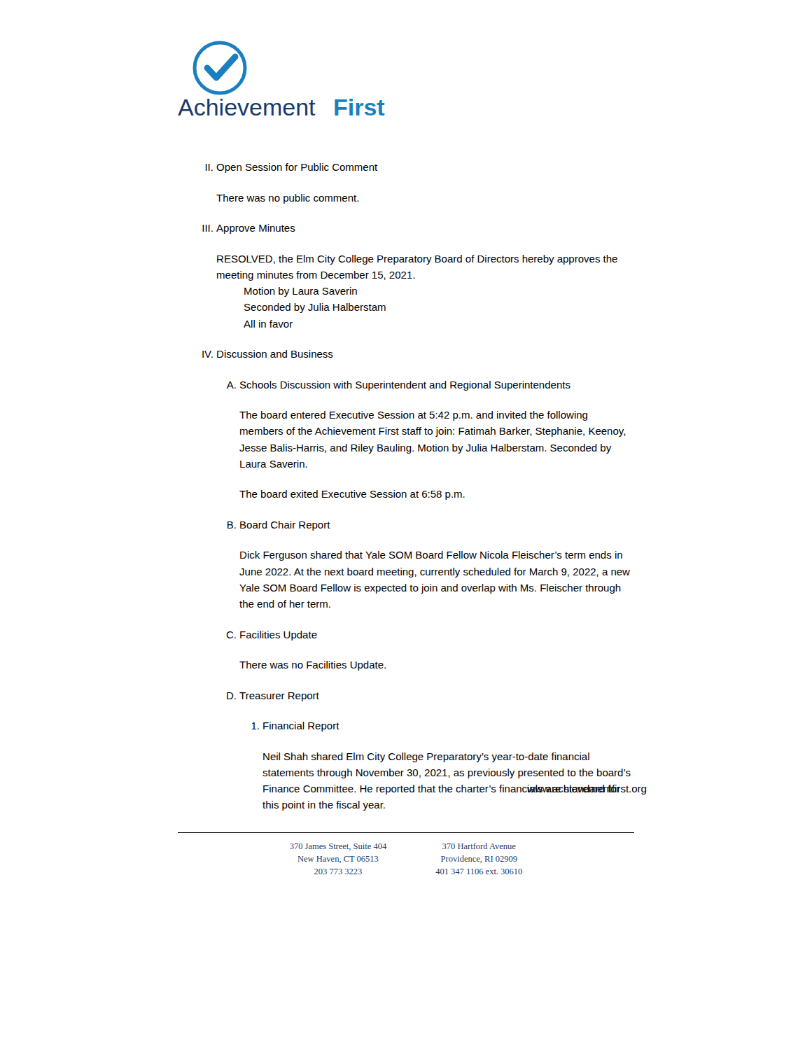Achievement First
Open Session for Public Comment
There was no public comment.
Approve Minutes
RESOLVED, the Elm City College Preparatory Board of Directors hereby approves the meeting minutes from December 15, 2021.
Motion by Laura Saverin
Seconded by Julia Halberstam
All in favor
Discussion and Business
Schools Discussion with Superintendent and Regional Superintendents
The board entered Executive Session at 5:42 p.m. and invited the following members of the Achievement First staff to join: Fatimah Barker, Stephanie, Keenoy, Jesse Balis-Harris, and Riley Bauling. Motion by Julia Halberstam. Seconded by Laura Saverin.
The board exited Executive Session at 6:58 p.m.
Board Chair Report
Dick Ferguson shared that Yale SOM Board Fellow Nicola Fleischer’s term ends in June 2022. At the next board meeting, currently scheduled for March 9, 2022, a new Yale SOM Board Fellow is expected to join and overlap with Ms. Fleischer through the end of her term.
Facilities Update
There was no Facilities Update.
Treasurer Report
Financial Report
Neil Shah shared Elm City College Preparatory’s year-to-date financial statements through November 30, 2021, as previously presented to the board’s Finance Committee. He reported that the charter’s financials are standard www.achievementfirst.org for this point in the fiscal year.
370 James Street, Suite 404
New Haven, CT 06513
203 773 3223
370 Hartford Avenue
Providence, RI 02909
401 347 1106 ext. 30610